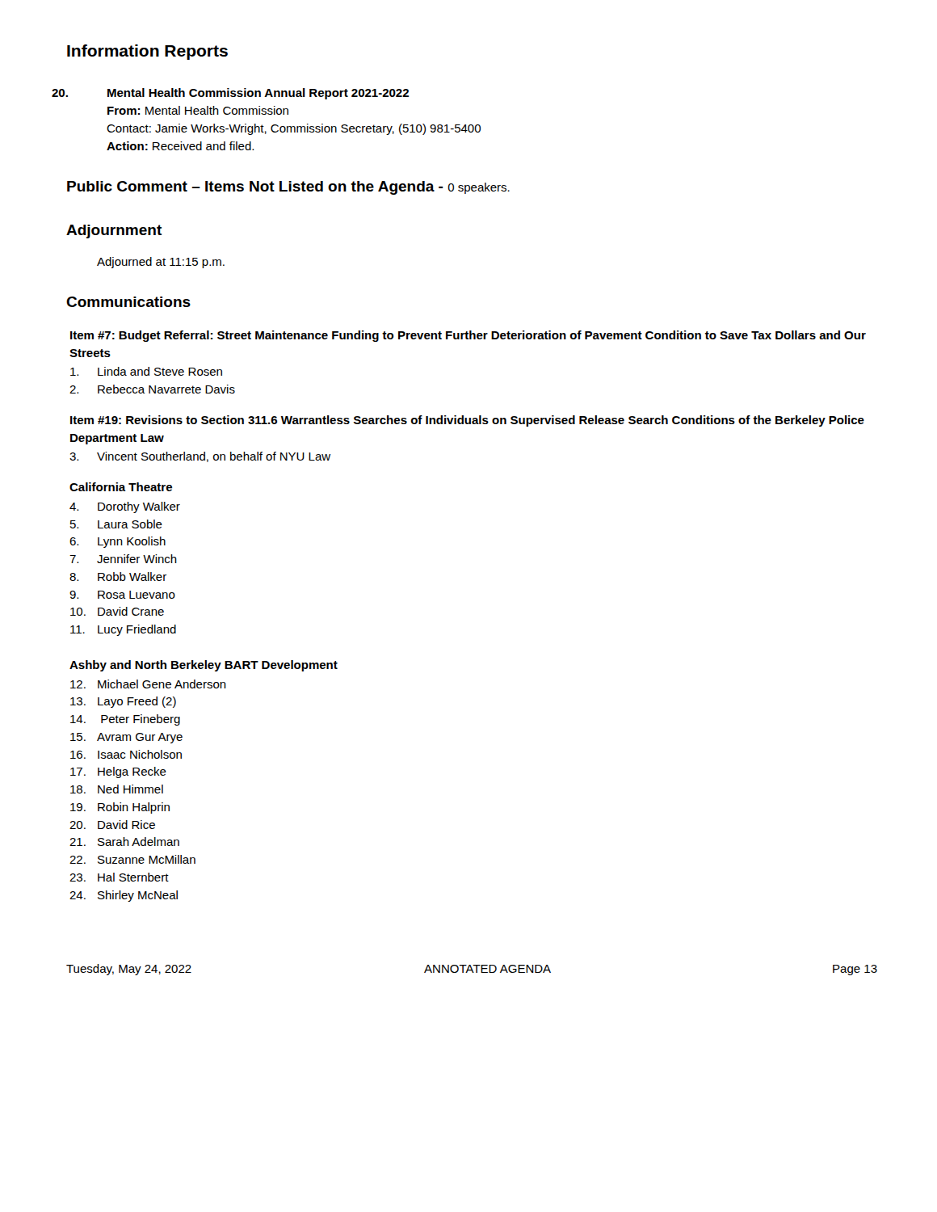Information Reports
20.
Mental Health Commission Annual Report 2021-2022
From: Mental Health Commission
Contact: Jamie Works-Wright, Commission Secretary, (510) 981-5400
Action: Received and filed.
Public Comment – Items Not Listed on the Agenda - 0 speakers.
Adjournment
Adjourned at 11:15 p.m.
Communications
Item #7: Budget Referral: Street Maintenance Funding to Prevent Further Deterioration of Pavement Condition to Save Tax Dollars and Our Streets
1. Linda and Steve Rosen
2. Rebecca Navarrete Davis
Item #19: Revisions to Section 311.6 Warrantless Searches of Individuals on Supervised Release Search Conditions of the Berkeley Police Department Law
3. Vincent Southerland, on behalf of NYU Law
California Theatre
4. Dorothy Walker
5. Laura Soble
6. Lynn Koolish
7. Jennifer Winch
8. Robb Walker
9. Rosa Luevano
10. David Crane
11. Lucy Friedland
Ashby and North Berkeley BART Development
12. Michael Gene Anderson
13. Layo Freed (2)
14. Peter Fineberg
15. Avram Gur Arye
16. Isaac Nicholson
17. Helga Recke
18. Ned Himmel
19. Robin Halprin
20. David Rice
21. Sarah Adelman
22. Suzanne McMillan
23. Hal Sternbert
24. Shirley McNeal
Tuesday, May 24, 2022
ANNOTATED AGENDA
Page 13